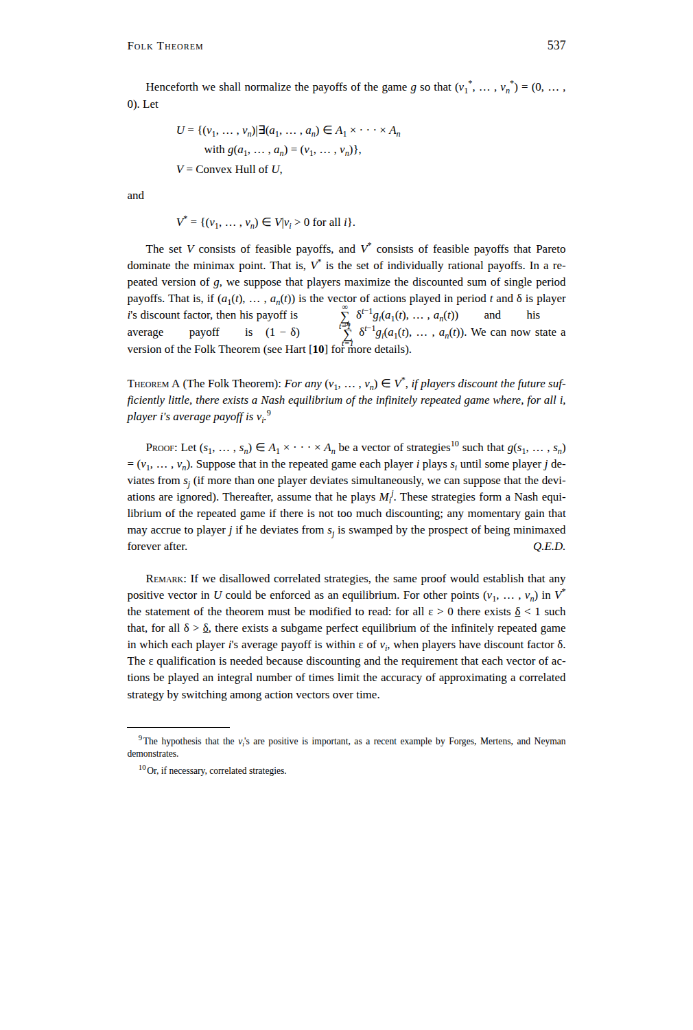Folk Theorem 537
Henceforth we shall normalize the payoffs of the game g so that (v1*, … , vn*) = (0, … , 0). Let
U = {(v1, … , vn)|∃(a1, … , an) ∈ A1 × · · · × An
with g(a1, … , an) = (v1, … , vn)},
V = Convex Hull of U,
and
V* = {(v1, … , vn) ∈ V|vi > 0 for all i}.
The set V consists of feasible payoffs, and V* consists of feasible payoffs that Pareto dominate the minimax point. That is, V* is the set of individually rational payoffs. In a repeated version of g, we suppose that players maximize the discounted sum of single period payoffs. That is, if (a1(t), … , an(t)) is the vector of actions played in period t and δ is player i's discount factor, then his payoff is ∑∞t=1δt−1gi(a1(t), … , an(t)) and his average payoff is (1 − δ) ∑∞t=1δt−1gi(a1(t), … , an(t)). We can now state a version of the Folk Theorem (see Hart [10] for more details).
Theorem A (The Folk Theorem): For any (v1, … , vn) ∈ V*, if players discount the future sufficiently little, there exists a Nash equilibrium of the infinitely repeated game where, for all i, player i's average payoff is vi.9
Proof: Let (s1, … , sn) ∈ A1 × · · · × An be a vector of strategies10 such that g(s1, … , sn) = (v1, … , vn). Suppose that in the repeated game each player i plays si until some player j deviates from sj (if more than one player deviates simultaneously, we can suppose that the deviations are ignored). Thereafter, assume that he plays Mij. These strategies form a Nash equilibrium of the repeated game if there is not too much discounting; any momentary gain that may accrue to player j if he deviates from sj is swamped by the prospect of being minimaxed forever after.Q.E.D.
Remark: If we disallowed correlated strategies, the same proof would establish that any positive vector in U could be enforced as an equilibrium. For other points (v1, … , vn) in V* the statement of the theorem must be modified to read: for all ε > 0 there exists δ < 1 such that, for all δ > δ, there exists a subgame perfect equilibrium of the infinitely repeated game in which each player i's average payoff is within ε of vi, when players have discount factor δ. The ε qualification is needed because discounting and the requirement that each vector of actions be played an integral number of times limit the accuracy of approximating a correlated strategy by switching among action vectors over time.
9 The hypothesis that the vi's are positive is important, as a recent example by Forges, Mertens, and Neyman demonstrates.
10 Or, if necessary, correlated strategies.